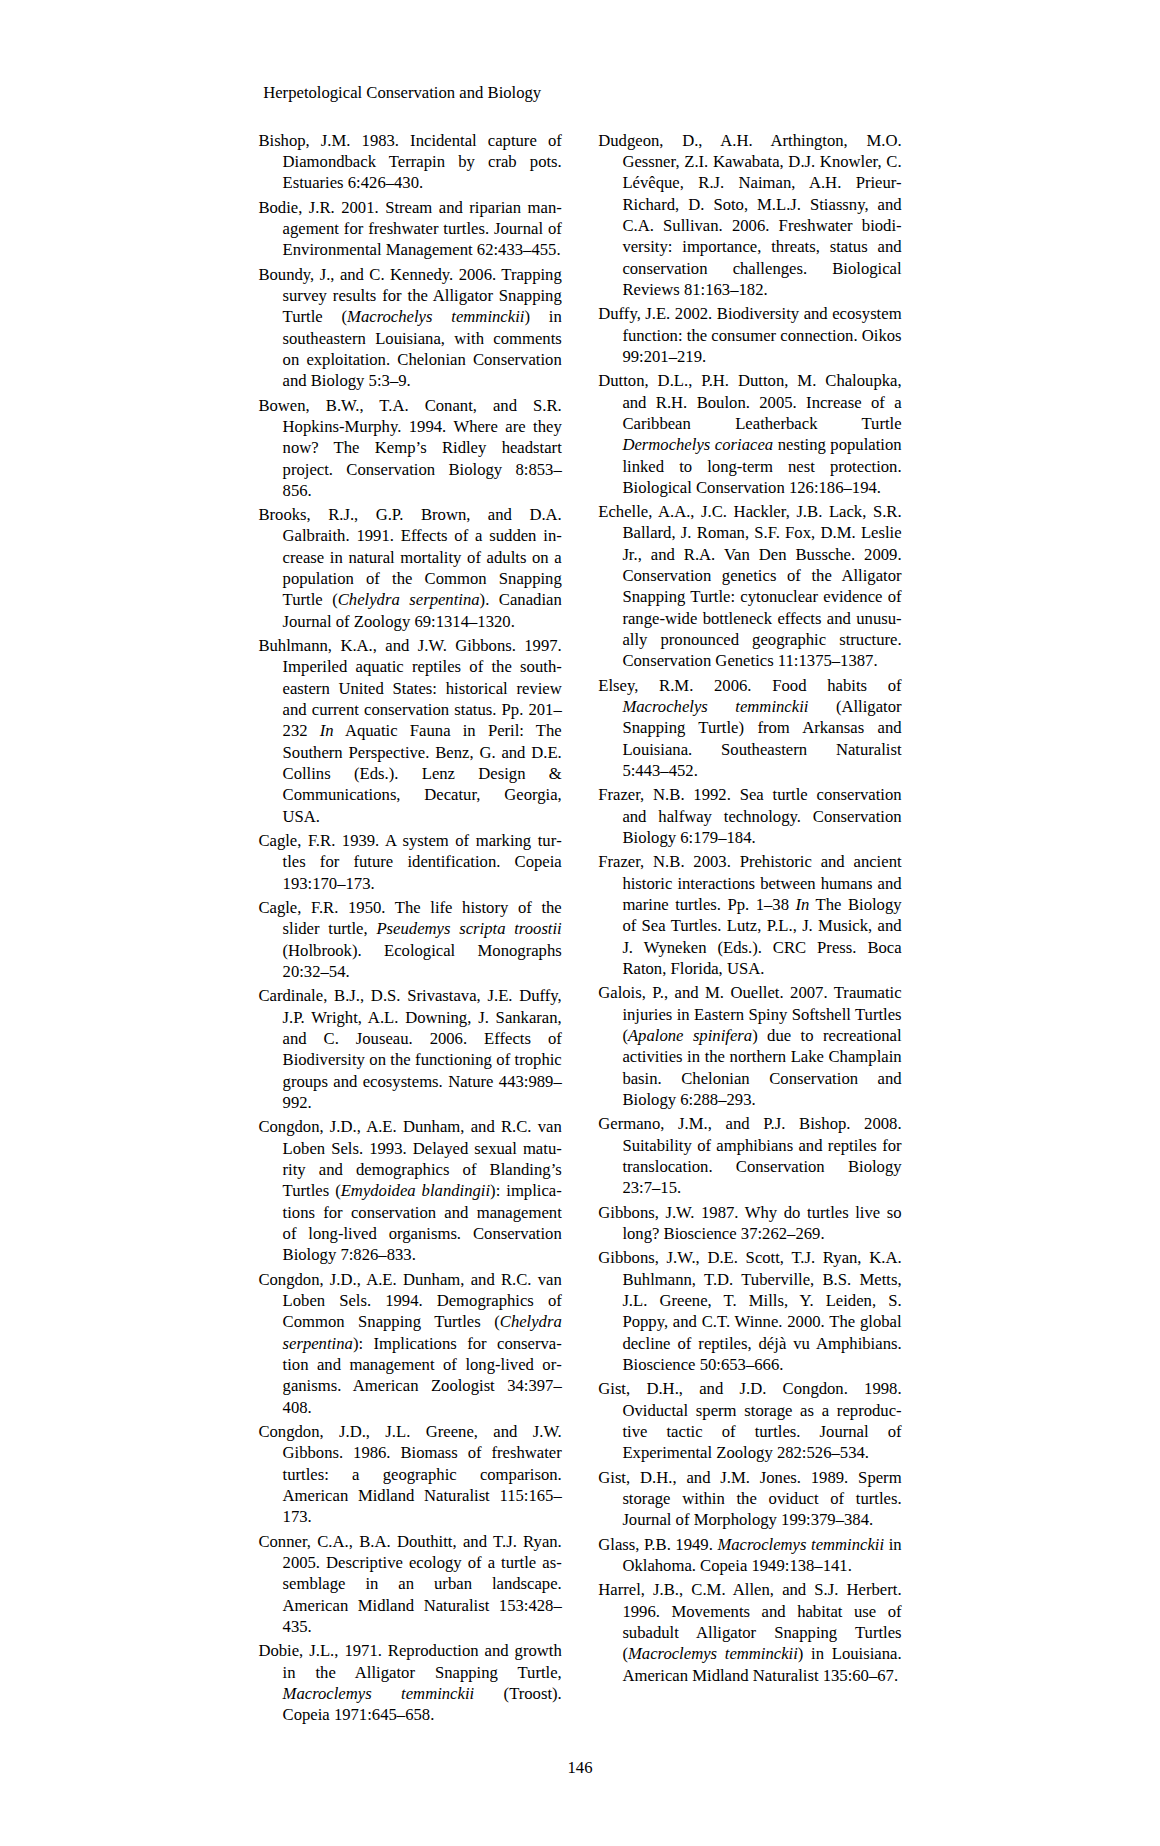Herpetological Conservation and Biology
Bishop, J.M. 1983. Incidental capture of Diamondback Terrapin by crab pots. Estuaries 6:426–430.
Bodie, J.R. 2001. Stream and riparian management for freshwater turtles. Journal of Environmental Management 62:433–455.
Boundy, J., and C. Kennedy. 2006. Trapping survey results for the Alligator Snapping Turtle (Macrochelys temminckii) in southeastern Louisiana, with comments on exploitation. Chelonian Conservation and Biology 5:3–9.
Bowen, B.W., T.A. Conant, and S.R. Hopkins-Murphy. 1994. Where are they now? The Kemp’s Ridley headstart project. Conservation Biology 8:853–856.
Brooks, R.J., G.P. Brown, and D.A. Galbraith. 1991. Effects of a sudden increase in natural mortality of adults on a population of the Common Snapping Turtle (Chelydra serpentina). Canadian Journal of Zoology 69:1314–1320.
Buhlmann, K.A., and J.W. Gibbons. 1997. Imperiled aquatic reptiles of the southeastern United States: historical review and current conservation status. Pp. 201–232 In Aquatic Fauna in Peril: The Southern Perspective. Benz, G. and D.E. Collins (Eds.). Lenz Design & Communications, Decatur, Georgia, USA.
Cagle, F.R. 1939. A system of marking turtles for future identification. Copeia 193:170–173.
Cagle, F.R. 1950. The life history of the slider turtle, Pseudemys scripta troostii (Holbrook). Ecological Monographs 20:32–54.
Cardinale, B.J., D.S. Srivastava, J.E. Duffy, J.P. Wright, A.L. Downing, J. Sankaran, and C. Jouseau. 2006. Effects of Biodiversity on the functioning of trophic groups and ecosystems. Nature 443:989–992.
Congdon, J.D., A.E. Dunham, and R.C. van Loben Sels. 1993. Delayed sexual maturity and demographics of Blanding’s Turtles (Emydoidea blandingii): implications for conservation and management of long-lived organisms. Conservation Biology 7:826–833.
Congdon, J.D., A.E. Dunham, and R.C. van Loben Sels. 1994. Demographics of Common Snapping Turtles (Chelydra serpentina): Implications for conservation and management of long-lived organisms. American Zoologist 34:397–408.
Congdon, J.D., J.L. Greene, and J.W. Gibbons. 1986. Biomass of freshwater turtles: a geographic comparison. American Midland Naturalist 115:165–173.
Conner, C.A., B.A. Douthitt, and T.J. Ryan. 2005. Descriptive ecology of a turtle assemblage in an urban landscape. American Midland Naturalist 153:428–435.
Dobie, J.L., 1971. Reproduction and growth in the Alligator Snapping Turtle, Macroclemys temminckii (Troost). Copeia 1971:645–658.
Dudgeon, D., A.H. Arthington, M.O. Gessner, Z.I. Kawabata, D.J. Knowler, C. Lévêque, R.J. Naiman, A.H. Prieur-Richard, D. Soto, M.L.J. Stiassny, and C.A. Sullivan. 2006. Freshwater biodiversity: importance, threats, status and conservation challenges. Biological Reviews 81:163–182.
Duffy, J.E. 2002. Biodiversity and ecosystem function: the consumer connection. Oikos 99:201–219.
Dutton, D.L., P.H. Dutton, M. Chaloupka, and R.H. Boulon. 2005. Increase of a Caribbean Leatherback Turtle Dermochelys coriacea nesting population linked to long-term nest protection. Biological Conservation 126:186–194.
Echelle, A.A., J.C. Hackler, J.B. Lack, S.R. Ballard, J. Roman, S.F. Fox, D.M. Leslie Jr., and R.A. Van Den Bussche. 2009. Conservation genetics of the Alligator Snapping Turtle: cytonuclear evidence of range-wide bottleneck effects and unusually pronounced geographic structure. Conservation Genetics 11:1375–1387.
Elsey, R.M. 2006. Food habits of Macrochelys temminckii (Alligator Snapping Turtle) from Arkansas and Louisiana. Southeastern Naturalist 5:443–452.
Frazer, N.B. 1992. Sea turtle conservation and halfway technology. Conservation Biology 6:179–184.
Frazer, N.B. 2003. Prehistoric and ancient historic interactions between humans and marine turtles. Pp. 1–38 In The Biology of Sea Turtles. Lutz, P.L., J. Musick, and J. Wyneken (Eds.). CRC Press. Boca Raton, Florida, USA.
Galois, P., and M. Ouellet. 2007. Traumatic injuries in Eastern Spiny Softshell Turtles (Apalone spinifera) due to recreational activities in the northern Lake Champlain basin. Chelonian Conservation and Biology 6:288–293.
Germano, J.M., and P.J. Bishop. 2008. Suitability of amphibians and reptiles for translocation. Conservation Biology 23:7–15.
Gibbons, J.W. 1987. Why do turtles live so long? Bioscience 37:262–269.
Gibbons, J.W., D.E. Scott, T.J. Ryan, K.A. Buhlmann, T.D. Tuberville, B.S. Metts, J.L. Greene, T. Mills, Y. Leiden, S. Poppy, and C.T. Winne. 2000. The global decline of reptiles, déjà vu Amphibians. Bioscience 50:653–666.
Gist, D.H., and J.D. Congdon. 1998. Oviductal sperm storage as a reproductive tactic of turtles. Journal of Experimental Zoology 282:526–534.
Gist, D.H., and J.M. Jones. 1989. Sperm storage within the oviduct of turtles. Journal of Morphology 199:379–384.
Glass, P.B. 1949. Macroclemys temminckii in Oklahoma. Copeia 1949:138–141.
Harrel, J.B., C.M. Allen, and S.J. Herbert. 1996. Movements and habitat use of subadult Alligator Snapping Turtles (Macroclemys temminckii) in Louisiana. American Midland Naturalist 135:60–67.
146